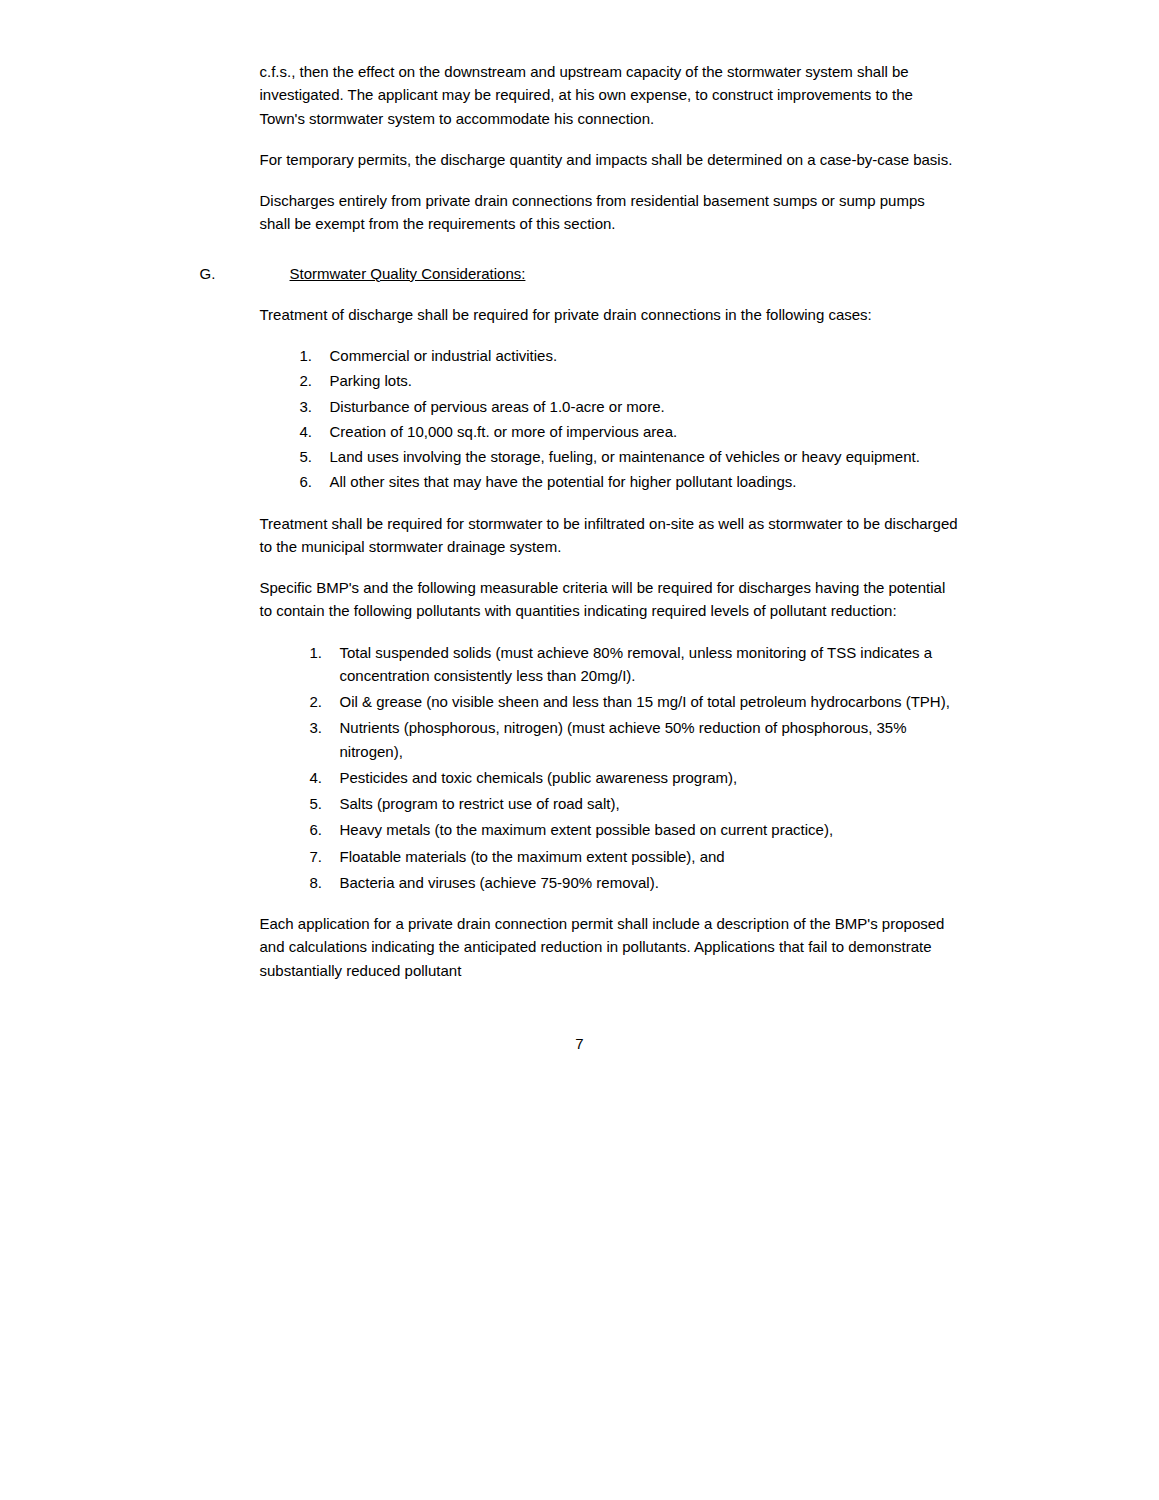c.f.s., then the effect on the downstream and upstream capacity of the stormwater system shall be investigated. The applicant may be required, at his own expense, to construct improvements to the Town's stormwater system to accommodate his connection.
For temporary permits, the discharge quantity and impacts shall be determined on a case-by-case basis.
Discharges entirely from private drain connections from residential basement sumps or sump pumps shall be exempt from the requirements of this section.
G. Stormwater Quality Considerations:
Treatment of discharge shall be required for private drain connections in the following cases:
Commercial or industrial activities.
Parking lots.
Disturbance of pervious areas of 1.0-acre or more.
Creation of 10,000 sq.ft. or more of impervious area.
Land uses involving the storage, fueling, or maintenance of vehicles or heavy equipment.
All other sites that may have the potential for higher pollutant loadings.
Treatment shall be required for stormwater to be infiltrated on-site as well as stormwater to be discharged to the municipal stormwater drainage system.
Specific BMP's and the following measurable criteria will be required for discharges having the potential to contain the following pollutants with quantities indicating required levels of pollutant reduction:
Total suspended solids (must achieve 80% removal, unless monitoring of TSS indicates a concentration consistently less than 20mg/I).
Oil & grease (no visible sheen and less than 15 mg/I of total petroleum hydrocarbons (TPH),
Nutrients (phosphorous, nitrogen) (must achieve 50% reduction of phosphorous, 35% nitrogen),
Pesticides and toxic chemicals (public awareness program),
Salts (program to restrict use of road salt),
Heavy metals (to the maximum extent possible based on current practice),
Floatable materials (to the maximum extent possible), and
Bacteria and viruses (achieve 75-90% removal).
Each application for a private drain connection permit shall include a description of the BMP's proposed and calculations indicating the anticipated reduction in pollutants. Applications that fail to demonstrate substantially reduced pollutant
7